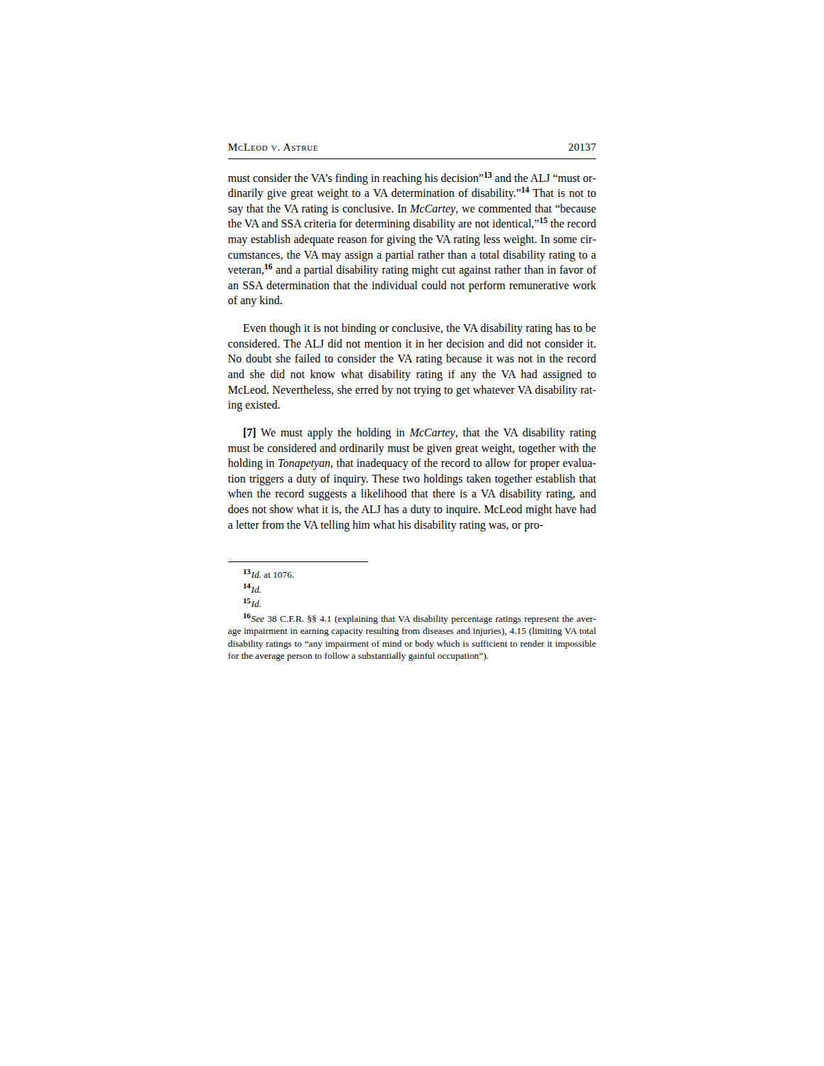McLeod v. Astrue 20137
must consider the VA’s finding in reaching his decision”13 and the ALJ “must ordinarily give great weight to a VA determination of disability.”14 That is not to say that the VA rating is conclusive. In McCartey, we commented that “because the VA and SSA criteria for determining disability are not identical,”15 the record may establish adequate reason for giving the VA rating less weight. In some circumstances, the VA may assign a partial rather than a total disability rating to a veteran,16 and a partial disability rating might cut against rather than in favor of an SSA determination that the individual could not perform remunerative work of any kind.
Even though it is not binding or conclusive, the VA disability rating has to be considered. The ALJ did not mention it in her decision and did not consider it. No doubt she failed to consider the VA rating because it was not in the record and she did not know what disability rating if any the VA had assigned to McLeod. Nevertheless, she erred by not trying to get whatever VA disability rating existed.
[7] We must apply the holding in McCartey, that the VA disability rating must be considered and ordinarily must be given great weight, together with the holding in Tonapetyan, that inadequacy of the record to allow for proper evaluation triggers a duty of inquiry. These two holdings taken together establish that when the record suggests a likelihood that there is a VA disability rating, and does not show what it is, the ALJ has a duty to inquire. McLeod might have had a letter from the VA telling him what his disability rating was, or pro-
13 Id. at 1076.
14 Id.
15 Id.
16 See 38 C.F.R. §§ 4.1 (explaining that VA disability percentage ratings represent the average impairment in earning capacity resulting from diseases and injuries), 4.15 (limiting VA total disability ratings to “any impairment of mind or body which is sufficient to render it impossible for the average person to follow a substantially gainful occupation”).